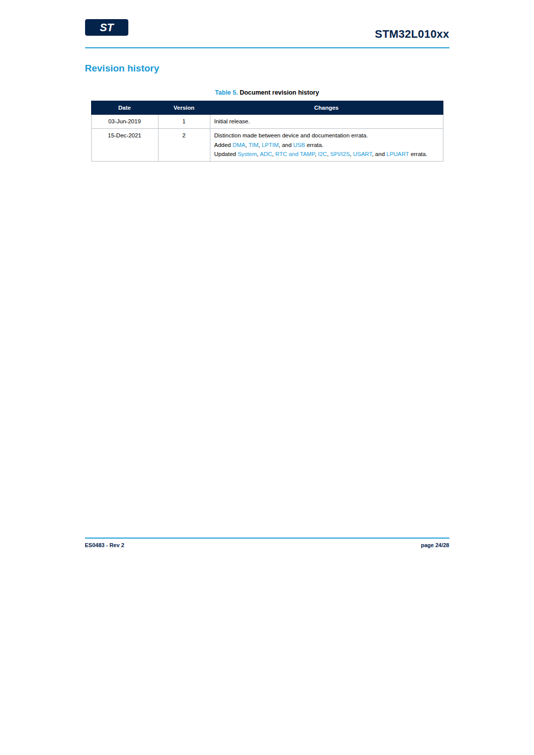ST
STM32L010xx
Revision history
Table 5. Document revision history
| Date | Version | Changes |
| --- | --- | --- |
| 03-Jun-2019 | 1 | Initial release. |
| 15-Dec-2021 | 2 | Distinction made between device and documentation errata. Added DMA , TIM , LPTIM , and USB errata. Updated System , ADC , RTC and TAMP , I2C , SPI/I2S , USART , and LPUART errata. |
ES0483 - Rev 2
page 24/28